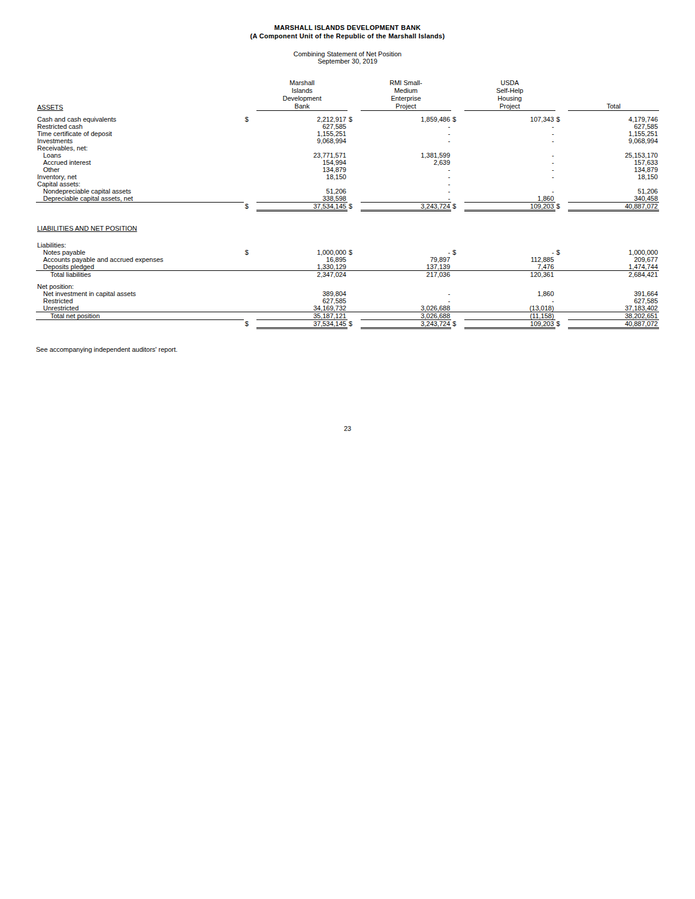MARSHALL ISLANDS DEVELOPMENT BANK
(A Component Unit of the Republic of the Marshall Islands)
Combining Statement of Net Position
September 30, 2019
| | | Marshall | | RMI Small- | | USDA | | |
| --- | --- | --- | --- | --- | --- | --- | --- | --- |
| | | Islands | | Medium | | Self-Help | | |
| | | Development | | Enterprise | | Housing | | |
| ASSETS | | Bank | | Project | | Project | | Total |
| Cash and cash equivalents | $ | 2,212,917 | $ | 1,859,486 | $ | 107,343 | $ | 4,179,746 |
| Restricted cash | | 627,585 | | - | | - | | 627,585 |
| Time certificate of deposit | | 1,155,251 | | - | | - | | 1,155,251 |
| Investments | | 9,068,994 | | - | | - | | 9,068,994 |
| Receivables, net: | | | | | | | | |
| Loans | | 23,771,571 | | 1,381,599 | | - | | 25,153,170 |
| Accrued interest | | 154,994 | | 2,639 | | - | | 157,633 |
| Other | | 134,879 | | - | | - | | 134,879 |
| Inventory, net | | 18,150 | | - | | - | | 18,150 |
| Capital assets: | | | | - | | | | |
| Nondepreciable capital assets | | 51,206 | | - | | - | | 51,206 |
| Depreciable capital assets, net | | 338,598 | | - | | 1,860 | | 340,458 |
| | $ | 37,534,145 | $ | 3,243,724 | $ | 109,203 | $ | 40,887,072 |
| LIABILITIES AND NET POSITION |
| Liabilities: | | | | | | | | |
| Notes payable | $ | 1,000,000 | $ | - | $ | - | $ | 1,000,000 |
| Accounts payable and accrued expenses | | 16,895 | | 79,897 | | 112,885 | | 209,677 |
| Deposits pledged | | 1,330,129 | | 137,139 | | 7,476 | | 1,474,744 |
| Total liabilities | | 2,347,024 | | 217,036 | | 120,361 | | 2,684,421 |
| Net position: | | | | | | | | |
| Net investment in capital assets | | 389,804 | | - | | 1,860 | | 391,664 |
| Restricted | | 627,585 | | - | | - | | 627,585 |
| Unrestricted | | 34,169,732 | | 3,026,688 | | (13,018) | | 37,183,402 |
| Total net position | | 35,187,121 | | 3,026,688 | | (11,158) | | 38,202,651 |
| | $ | 37,534,145 | $ | 3,243,724 | $ | 109,203 | $ | 40,887,072 |
See accompanying independent auditors' report.
23